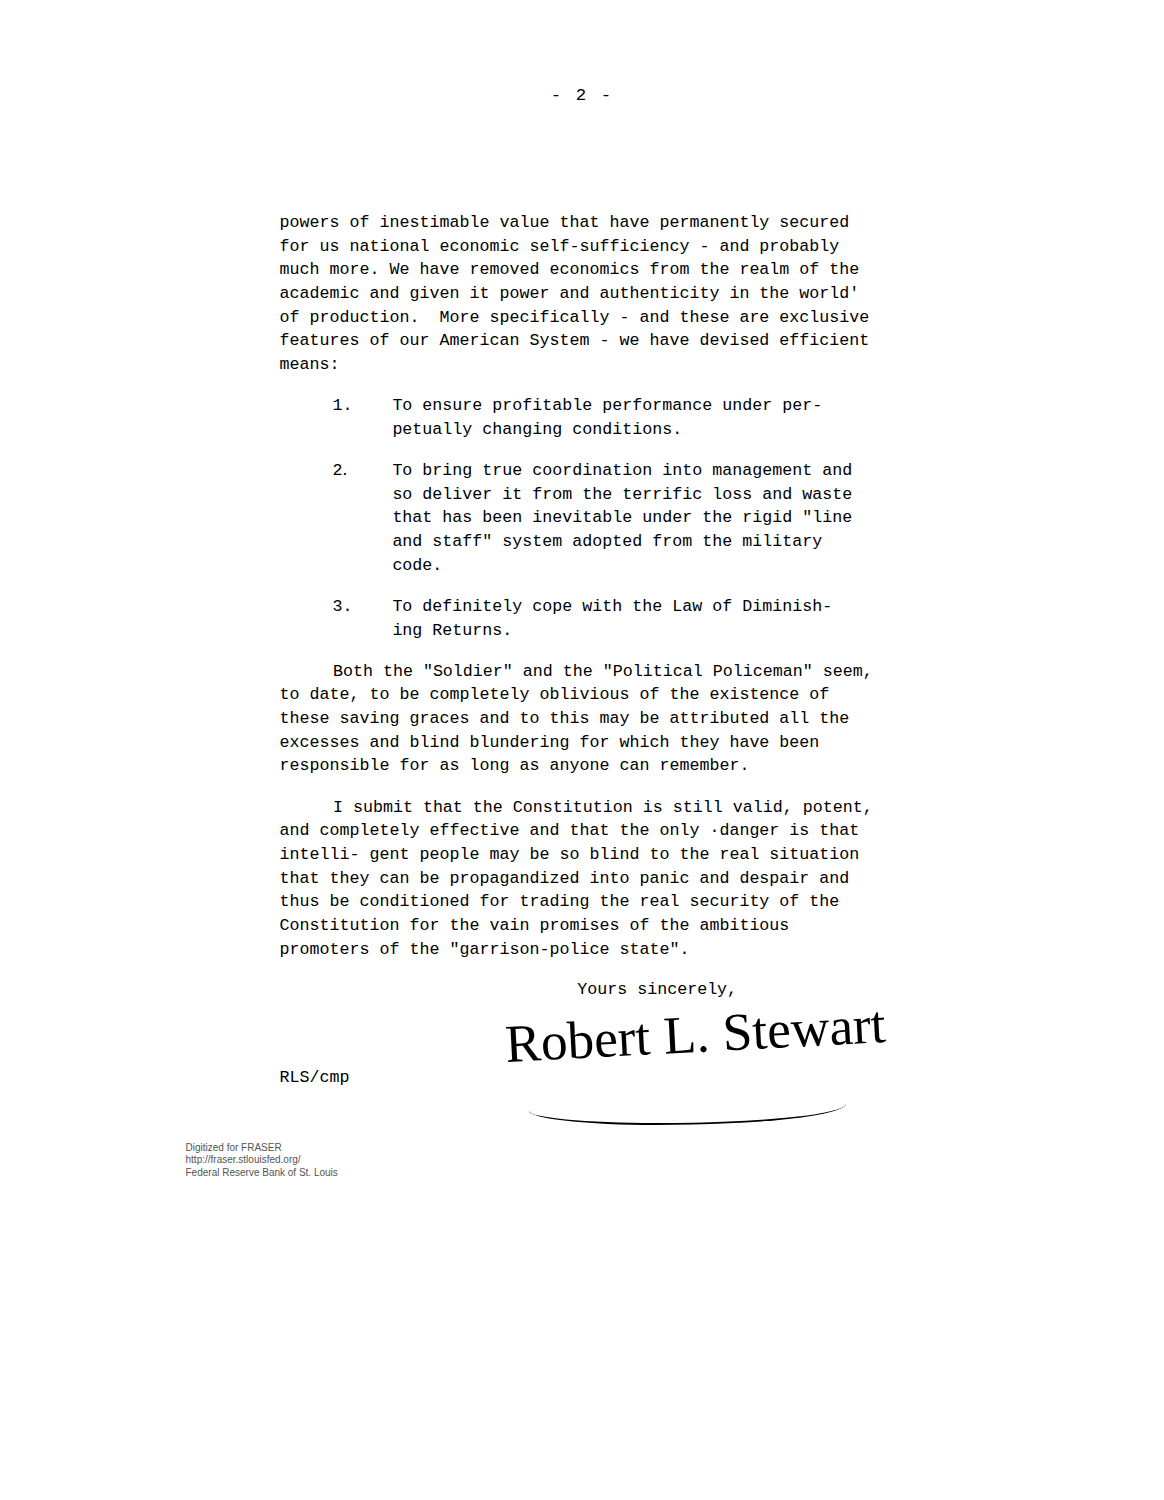- 2 -
powers of inestimable value that have permanently secured for us national economic self-sufficiency - and probably much more. We have removed economics from the realm of the academic and given it power and authenticity in the world' of production. More specifically - and these are exclusive features of our American System - we have devised efficient means:
1. To ensure profitable performance under per-
petually changing conditions.
2․To bring true coordination into management and so deliver it from the terrific loss and waste that has been inevitable under the rigid "line and staff" system adopted from the military code.
3. To definitely cope with the Law of Diminish-
ing Returns.
Both the "Soldier" and the "Political Policeman" seem, to date, to be completely oblivious of the existence of these saving graces and to this may be attributed all the excesses and blind blundering for which they have been responsible for as long as anyone can remember.
I submit that the Constitution is still valid, potent, and completely effective and that the only ·danger is that intelli- gent people may be so blind to the real situation that they can be propagandized into panic and despair and thus be conditioned for trading the real security of the Constitution for the vain promises of the ambitious promoters of the "garrison-police state".
Yours sincerely,
RLS/cmp
Robert L. Stewart
Digitized for FRASER
http://fraser.stlouisfed.org/
Federal Reserve Bank of St. Louis